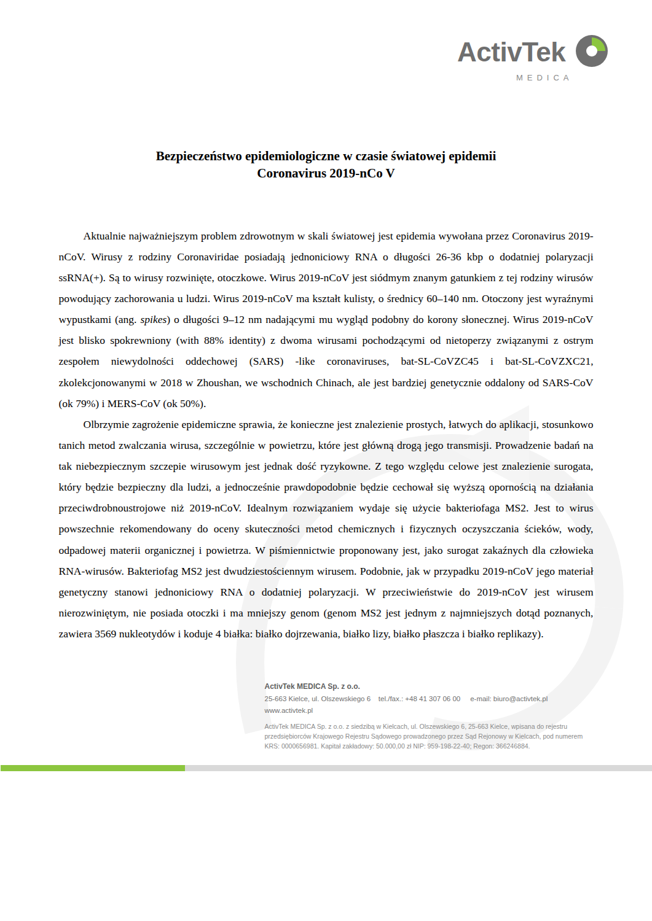ActivTek
MEDICA
Bezpieczeństwo epidemiologiczne w czasie światowej epidemii
Coronavirus 2019-nCo V
Aktualnie najważniejszym problem zdrowotnym w skali światowej jest epidemia wywołana przez Coronavirus 2019-nCoV. Wirusy z rodziny Coronaviridae posiadają jednoniciowy RNA o długości 26-36 kbp o dodatniej polaryzacji ssRNA(+). Są to wirusy rozwinięte, otoczkowe. Wirus 2019-nCoV jest siódmym znanym gatunkiem z tej rodziny wirusów powodujący zachorowania u ludzi. Wirus 2019-nCoV ma kształt kulisty, o średnicy 60–140 nm. Otoczony jest wyraźnymi wypustkami (ang. spikes) o długości 9–12 nm nadającymi mu wygląd podobny do korony słonecznej. Wirus 2019-nCoV jest blisko spokrewniony (with 88% identity) z dwoma wirusami pochodzącymi od nietoperzy związanymi z ostrym zespołem niewydolności oddechowej (SARS) -like coronaviruses, bat-SL-CoVZC45 i bat-SL-CoVZXC21, zkolekcjonowanymi w 2018 w Zhoushan, we wschodnich Chinach, ale jest bardziej genetycznie oddalony od SARS-CoV (ok 79%) i MERS-CoV (ok 50%).
Olbrzymie zagrożenie epidemiczne sprawia, że konieczne jest znalezienie prostych, łatwych do aplikacji, stosunkowo tanich metod zwalczania wirusa, szczególnie w powietrzu, które jest główną drogą jego transmisji. Prowadzenie badań na tak niebezpiecznym szczepie wirusowym jest jednak dość ryzykowne. Z tego względu celowe jest znalezienie surogata, który będzie bezpieczny dla ludzi, a jednocześnie prawdopodobnie będzie cechował się wyższą opornością na działania przeciwdrobnoustrojowe niż 2019-nCoV. Idealnym rozwiązaniem wydaje się użycie bakteriofaga MS2. Jest to wirus powszechnie rekomendowany do oceny skuteczności metod chemicznych i fizycznych oczyszczania ścieków, wody, odpadowej materii organicznej i powietrza. W piśmiennictwie proponowany jest, jako surogat zakaźnych dla człowieka RNA-wirusów. Bakteriofag MS2 jest dwudziestościennym wirusem. Podobnie, jak w przypadku 2019-nCoV jego materiał genetyczny stanowi jednoniciowy RNA o dodatniej polaryzacji. W przeciwieństwie do 2019-nCoV jest wirusem nierozwiniętym, nie posiada otoczki i ma mniejszy genom (genom MS2 jest jednym z najmniejszych dotąd poznanych, zawiera 3569 nukleotydów i koduje 4 białka: białko dojrzewania, białko lizy, białko płaszcza i białko replikazy).
ActivTek MEDICA Sp. z o.o.
25-663 Kielce, ul. Olszewskiego 6 tel./fax.: +48 41 307 06 00 e-mail: biuro@activtek.pl
www.activtek.pl
ActivTek MEDICA Sp. z o.o. z siedzibą w Kielcach, ul. Olszewskiego 6, 25-663 Kielce, wpisana do rejestru
przedsiębiorców Krajowego Rejestru Sądowego prowadzonego przez Sąd Rejonowy w Kielcach, pod numerem
KRS: 0000656981. Kapitał zakładowy: 50.000,00 zł NIP: 959-198-22-40; Regon: 366246884.